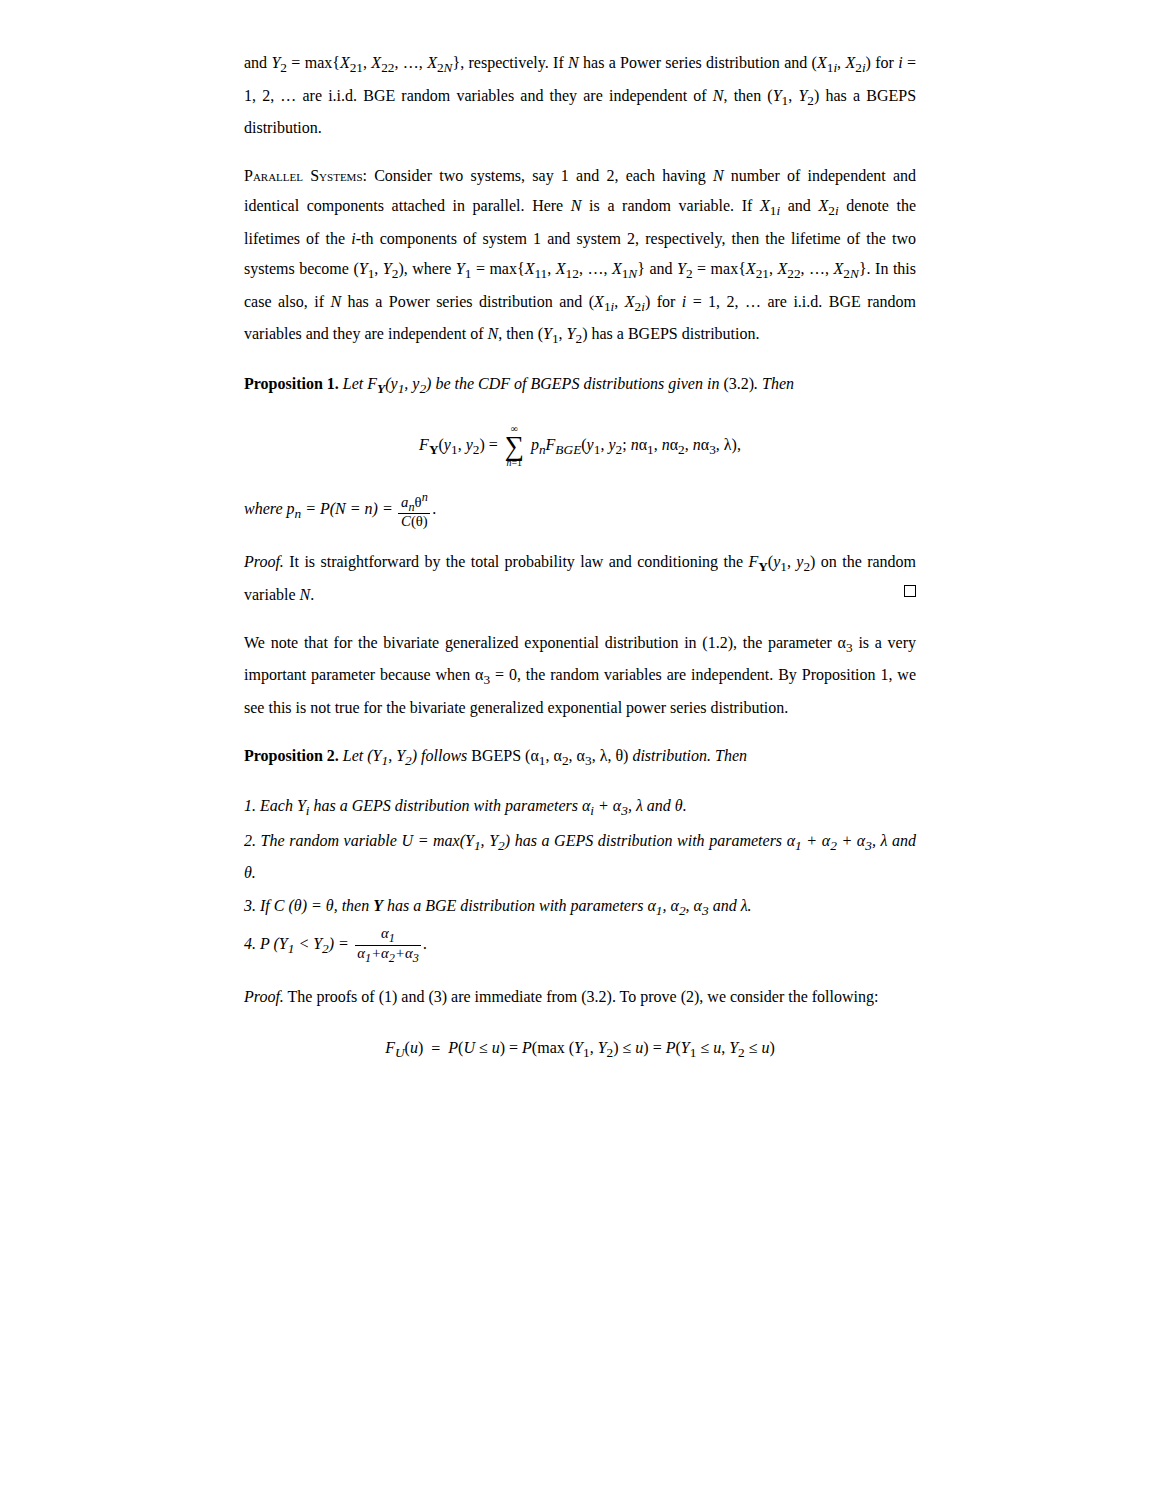and Y2 = max{X21, X22, …, X2N}, respectively. If N has a Power series distribution and (X1i, X2i) for i = 1, 2, … are i.i.d. BGE random variables and they are independent of N, then (Y1, Y2) has a BGEPS distribution.
Parallel Systems: Consider two systems, say 1 and 2, each having N number of independent and identical components attached in parallel. Here N is a random variable. If X1i and X2i denote the lifetimes of the i-th components of system 1 and system 2, respectively, then the lifetime of the two systems become (Y1, Y2), where Y1 = max{X11, X12, …, X1N} and Y2 = max{X21, X22, …, X2N}. In this case also, if N has a Power series distribution and (X1i, X2i) for i = 1, 2, … are i.i.d. BGE random variables and they are independent of N, then (Y1, Y2) has a BGEPS distribution.
Proposition 1. Let FY(y1, y2) be the CDF of BGEPS distributions given in (3.2). Then
FY(y1, y2) = ∞ ∑ n=1 pnFBGE(y1, y2; nα1, nα2, nα3, λ),
where pn = P(N = n) = anθn C(θ).
Proof. It is straightforward by the total probability law and conditioning the FY(y1, y2) on the random variable N.
We note that for the bivariate generalized exponential distribution in (1.2), the parameter α3 is a very important parameter because when α3 = 0, the random variables are independent. By Proposition 1, we see this is not true for the bivariate generalized exponential power series distribution.
Proposition 2. Let (Y1, Y2) follows BGEPS (α1, α2, α3, λ, θ) distribution. Then
1. Each Yi has a GEPS distribution with parameters αi + α3, λ and θ.
2. The random variable U = max(Y1, Y2) has a GEPS distribution with parameters α1 + α2 + α3, λ and θ.
3. If C (θ) = θ, then Y has a BGE distribution with parameters α1, α2, α3 and λ.
4. P (Y1 < Y2) = α1 α1+α2+α3.
Proof. The proofs of (1) and (3) are immediate from (3.2). To prove (2), we consider the following:
| F U ( u ) | = | P ( U ≤ u ) = P (max ( Y 1 , Y 2 ) ≤ u ) = P ( Y 1 ≤ u , Y 2 ≤ u ) |